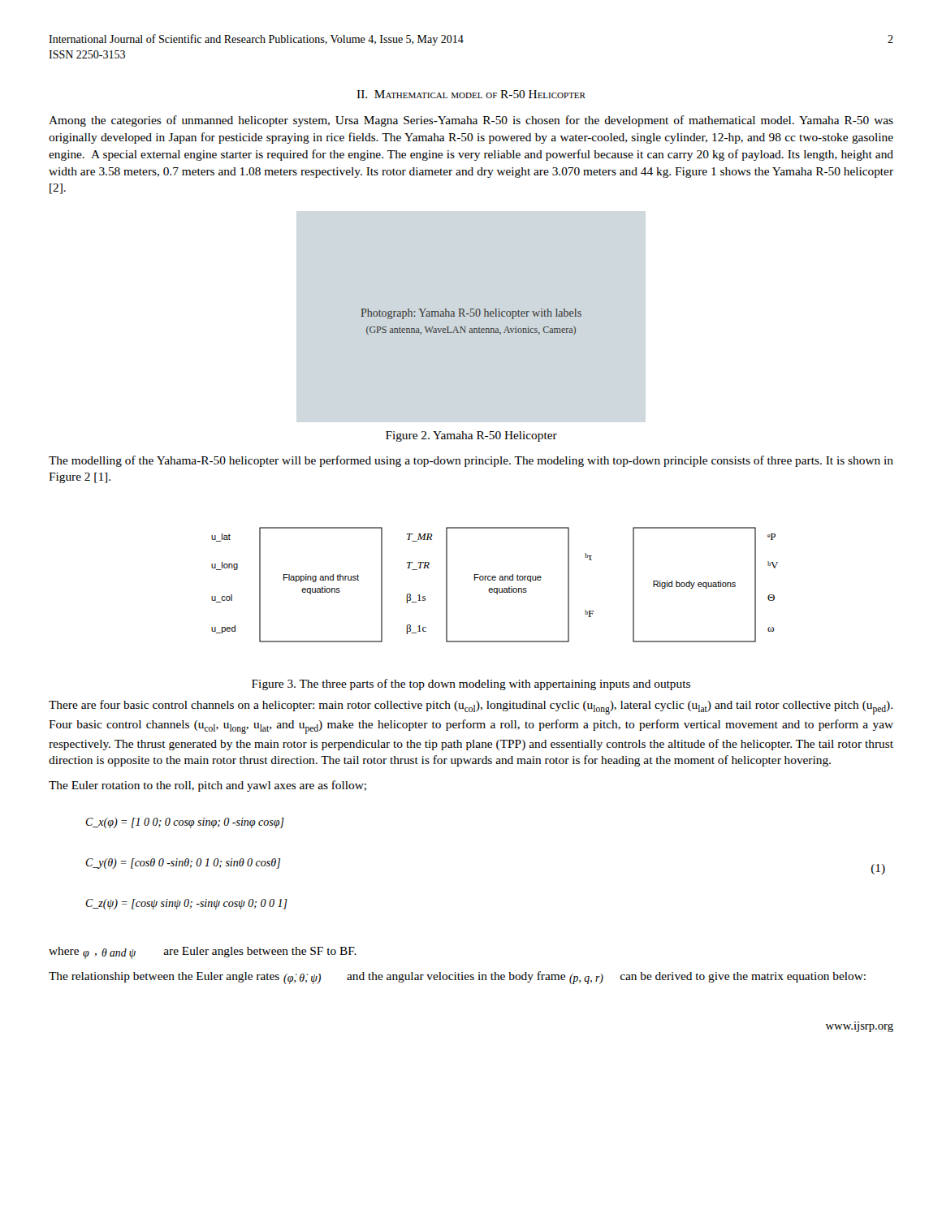International Journal of Scientific and Research Publications, Volume 4, Issue 5, May 2014
ISSN 2250-3153
2
II. Mathematical model of R-50 Helicopter
Among the categories of unmanned helicopter system, Ursa Magna Series-Yamaha R-50 is chosen for the development of mathematical model. Yamaha R-50 was originally developed in Japan for pesticide spraying in rice fields. The Yamaha R-50 is powered by a water-cooled, single cylinder, 12-hp, and 98 cc two-stoke gasoline engine. A special external engine starter is required for the engine. The engine is very reliable and powerful because it can carry 20 kg of payload. Its length, height and width are 3.58 meters, 0.7 meters and 1.08 meters respectively. Its rotor diameter and dry weight are 3.070 meters and 44 kg. Figure 1 shows the Yamaha R-50 helicopter [2].
Figure 2. Yamaha R-50 Helicopter
The modelling of the Yahama-R-50 helicopter will be performed using a top-down principle. The modeling with top-down principle consists of three parts. It is shown in Figure 2 [1].
Figure 3. The three parts of the top down modeling with appertaining inputs and outputs
There are four basic control channels on a helicopter: main rotor collective pitch (ucol), longitudinal cyclic (ulong), lateral cyclic (ulat) and tail rotor collective pitch (uped). Four basic control channels (ucol, ulong, ulat, and uped) make the helicopter to perform a roll, to perform a pitch, to perform vertical movement and to perform a yaw respectively. The thrust generated by the main rotor is perpendicular to the tip path plane (TPP) and essentially controls the altitude of the helicopter. The tail rotor thrust direction is opposite to the main rotor thrust direction. The tail rotor thrust is for upwards and main rotor is for heading at the moment of helicopter hovering.
The Euler rotation to the roll, pitch and yawl axes are as follow;
(1)
where , are Euler angles between the SF to BF.
The relationship between the Euler angle rates and the angular velocities in the body frame can be derived to give the matrix equation below:
www.ijsrp.org